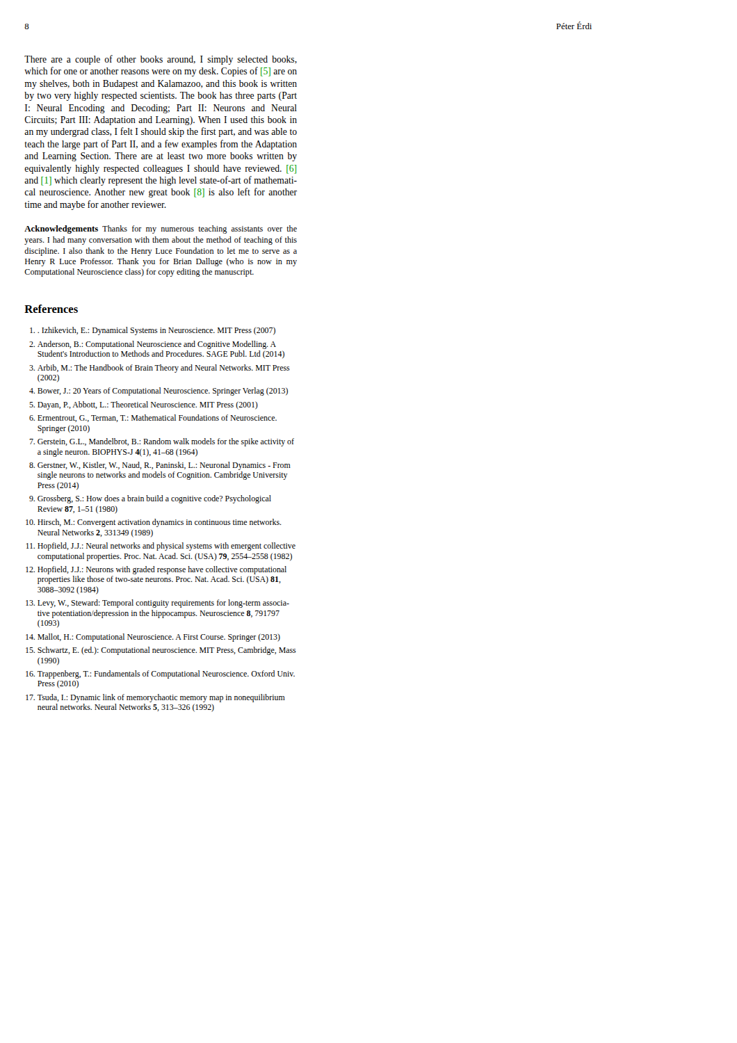8 Péter Érdi
There are a couple of other books around, I simply selected books, which for one or another reasons were on my desk. Copies of [5] are on my shelves, both in Budapest and Kalamazoo, and this book is written by two very highly respected scientists. The book has three parts (Part I: Neural Encoding and Decoding; Part II: Neurons and Neural Circuits; Part III: Adaptation and Learning). When I used this book in an my undergrad class, I felt I should skip the first part, and was able to teach the large part of Part II, and a few examples from the Adaptation and Learning Section. There are at least two more books written by equivalently highly respected colleagues I should have reviewed. [6] and [1] which clearly represent the high level state-of-art of mathematical neuroscience. Another new great book [8] is also left for another time and maybe for another reviewer.
Acknowledgements Thanks for my numerous teaching assistants over the years. I had many conversation with them about the method of teaching of this discipline. I also thank to the Henry Luce Foundation to let me to serve as a Henry R Luce Professor. Thank you for Brian Dalluge (who is now in my Computational Neuroscience class) for copy editing the manuscript.
References
. Izhikevich, E.: Dynamical Systems in Neuroscience. MIT Press (2007)
Anderson, B.: Computational Neuroscience and Cognitive Modelling. A Student's Introduction to Methods and Procedures. SAGE Publ. Ltd (2014)
Arbib, M.: The Handbook of Brain Theory and Neural Networks. MIT Press (2002)
Bower, J.: 20 Years of Computational Neuroscience. Springer Verlag (2013)
Dayan, P., Abbott, L.: Theoretical Neuroscience. MIT Press (2001)
Ermentrout, G., Terman, T.: Mathematical Foundations of Neuroscience. Springer (2010)
Gerstein, G.L., Mandelbrot, B.: Random walk models for the spike activity of a single neuron. BIOPHYS-J 4(1), 41–68 (1964)
Gerstner, W., Kistler, W., Naud, R., Paninski, L.: Neuronal Dynamics - From single neurons to networks and models of Cognition. Cambridge University Press (2014)
Grossberg, S.: How does a brain build a cognitive code? Psychological Review 87, 1–51 (1980)
Hirsch, M.: Convergent activation dynamics in continuous time networks. Neural Networks 2, 331349 (1989)
Hopfield, J.J.: Neural networks and physical systems with emergent collective computational properties. Proc. Nat. Acad. Sci. (USA) 79, 2554–2558 (1982)
Hopfield, J.J.: Neurons with graded response have collective computational properties like those of two-sate neurons. Proc. Nat. Acad. Sci. (USA) 81, 3088–3092 (1984)
Levy, W., Steward: Temporal contiguity requirements for long-term associative potentiation/depression in the hippocampus. Neuroscience 8, 791797 (1093)
Mallot, H.: Computational Neuroscience. A First Course. Springer (2013)
Schwartz, E. (ed.): Computational neuroscience. MIT Press, Cambridge, Mass (1990)
Trappenberg, T.: Fundamentals of Computational Neuroscience. Oxford Univ. Press (2010)
Tsuda, I.: Dynamic link of memorychaotic memory map in nonequilibrium neural networks. Neural Networks 5, 313–326 (1992)